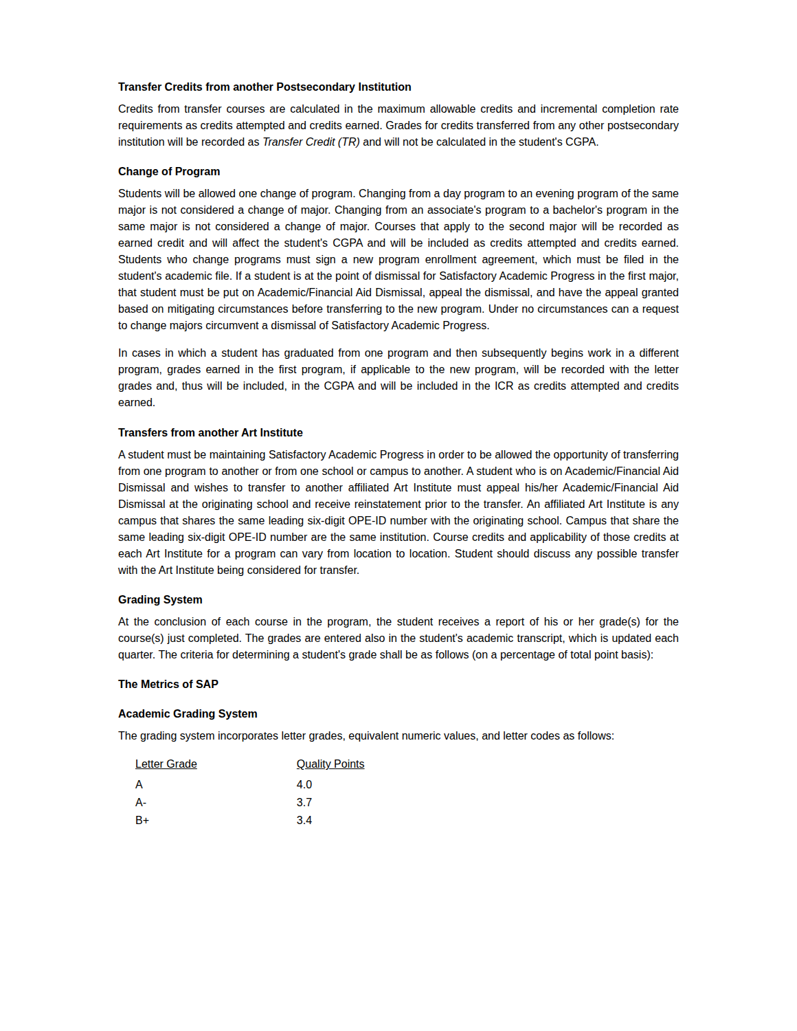Transfer Credits from another Postsecondary Institution
Credits from transfer courses are calculated in the maximum allowable credits and incremental completion rate requirements as credits attempted and credits earned. Grades for credits transferred from any other postsecondary institution will be recorded as Transfer Credit (TR) and will not be calculated in the student's CGPA.
Change of Program
Students will be allowed one change of program. Changing from a day program to an evening program of the same major is not considered a change of major. Changing from an associate's program to a bachelor's program in the same major is not considered a change of major. Courses that apply to the second major will be recorded as earned credit and will affect the student's CGPA and will be included as credits attempted and credits earned. Students who change programs must sign a new program enrollment agreement, which must be filed in the student's academic file. If a student is at the point of dismissal for Satisfactory Academic Progress in the first major, that student must be put on Academic/Financial Aid Dismissal, appeal the dismissal, and have the appeal granted based on mitigating circumstances before transferring to the new program. Under no circumstances can a request to change majors circumvent a dismissal of Satisfactory Academic Progress.
In cases in which a student has graduated from one program and then subsequently begins work in a different program, grades earned in the first program, if applicable to the new program, will be recorded with the letter grades and, thus will be included, in the CGPA and will be included in the ICR as credits attempted and credits earned.
Transfers from another Art Institute
A student must be maintaining Satisfactory Academic Progress in order to be allowed the opportunity of transferring from one program to another or from one school or campus to another. A student who is on Academic/Financial Aid Dismissal and wishes to transfer to another affiliated Art Institute must appeal his/her Academic/Financial Aid Dismissal at the originating school and receive reinstatement prior to the transfer. An affiliated Art Institute is any campus that shares the same leading six-digit OPE-ID number with the originating school. Campus that share the same leading six-digit OPE-ID number are the same institution. Course credits and applicability of those credits at each Art Institute for a program can vary from location to location. Student should discuss any possible transfer with the Art Institute being considered for transfer.
Grading System
At the conclusion of each course in the program, the student receives a report of his or her grade(s) for the course(s) just completed. The grades are entered also in the student's academic transcript, which is updated each quarter. The criteria for determining a student's grade shall be as follows (on a percentage of total point basis):
The Metrics of SAP
Academic Grading System
The grading system incorporates letter grades, equivalent numeric values, and letter codes as follows:
| Letter Grade | Quality Points |
| --- | --- |
| A | 4.0 |
| A- | 3.7 |
| B+ | 3.4 |